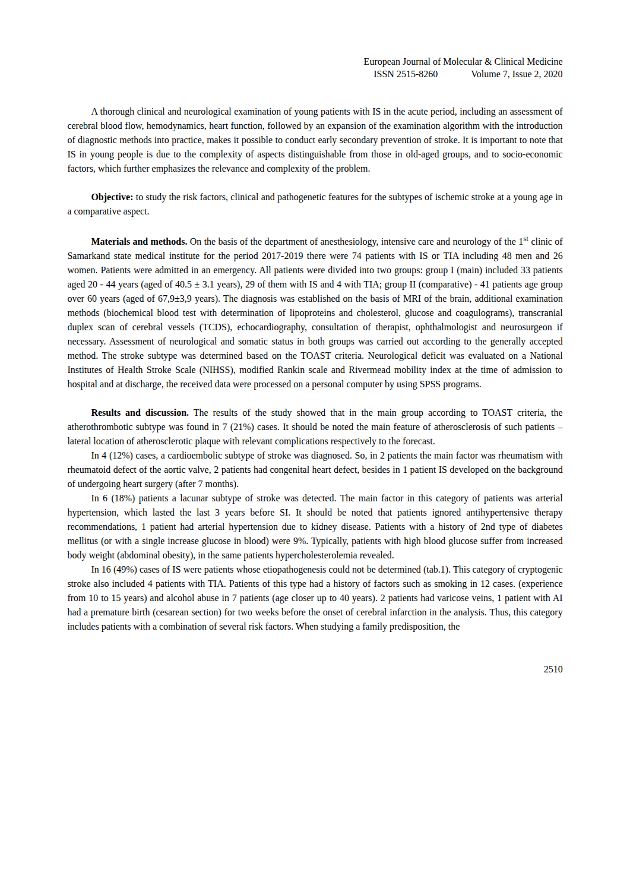European Journal of Molecular & Clinical Medicine ISSN 2515-8260 Volume 7, Issue 2, 2020
A thorough clinical and neurological examination of young patients with IS in the acute period, including an assessment of cerebral blood flow, hemodynamics, heart function, followed by an expansion of the examination algorithm with the introduction of diagnostic methods into practice, makes it possible to conduct early secondary prevention of stroke. It is important to note that IS in young people is due to the complexity of aspects distinguishable from those in old-aged groups, and to socio-economic factors, which further emphasizes the relevance and complexity of the problem.
Objective: to study the risk factors, clinical and pathogenetic features for the subtypes of ischemic stroke at a young age in a comparative aspect.
Materials and methods. On the basis of the department of anesthesiology, intensive care and neurology of the 1st clinic of Samarkand state medical institute for the period 2017-2019 there were 74 patients with IS or TIA including 48 men and 26 women. Patients were admitted in an emergency. All patients were divided into two groups: group I (main) included 33 patients aged 20 - 44 years (aged of 40.5 ± 3.1 years), 29 of them with IS and 4 with TIA; group II (comparative) - 41 patients age group over 60 years (aged of 67,9±3,9 years). The diagnosis was established on the basis of MRI of the brain, additional examination methods (biochemical blood test with determination of lipoproteins and cholesterol, glucose and coagulograms), transcranial duplex scan of cerebral vessels (TCDS), echocardiography, consultation of therapist, ophthalmologist and neurosurgeon if necessary. Assessment of neurological and somatic status in both groups was carried out according to the generally accepted method. The stroke subtype was determined based on the TOAST criteria. Neurological deficit was evaluated on a National Institutes of Health Stroke Scale (NIHSS), modified Rankin scale and Rivermead mobility index at the time of admission to hospital and at discharge, the received data were processed on a personal computer by using SPSS programs.
Results and discussion. The results of the study showed that in the main group according to TOAST criteria, the atherothrombotic subtype was found in 7 (21%) cases. It should be noted the main feature of atherosclerosis of such patients – lateral location of atherosclerotic plaque with relevant complications respectively to the forecast.
In 4 (12%) cases, a cardioembolic subtype of stroke was diagnosed. So, in 2 patients the main factor was rheumatism with rheumatoid defect of the aortic valve, 2 patients had congenital heart defect, besides in 1 patient IS developed on the background of undergoing heart surgery (after 7 months).
In 6 (18%) patients a lacunar subtype of stroke was detected. The main factor in this category of patients was arterial hypertension, which lasted the last 3 years before SI. It should be noted that patients ignored antihypertensive therapy recommendations, 1 patient had arterial hypertension due to kidney disease. Patients with a history of 2nd type of diabetes mellitus (or with a single increase glucose in blood) were 9%. Typically, patients with high blood glucose suffer from increased body weight (abdominal obesity), in the same patients hypercholesterolemia revealed.
In 16 (49%) cases of IS were patients whose etiopathogenesis could not be determined (tab.1). This category of cryptogenic stroke also included 4 patients with TIA. Patients of this type had a history of factors such as smoking in 12 cases. (experience from 10 to 15 years) and alcohol abuse in 7 patients (age closer up to 40 years). 2 patients had varicose veins, 1 patient with AI had a premature birth (cesarean section) for two weeks before the onset of cerebral infarction in the analysis. Thus, this category includes patients with a combination of several risk factors. When studying a family predisposition, the
2510